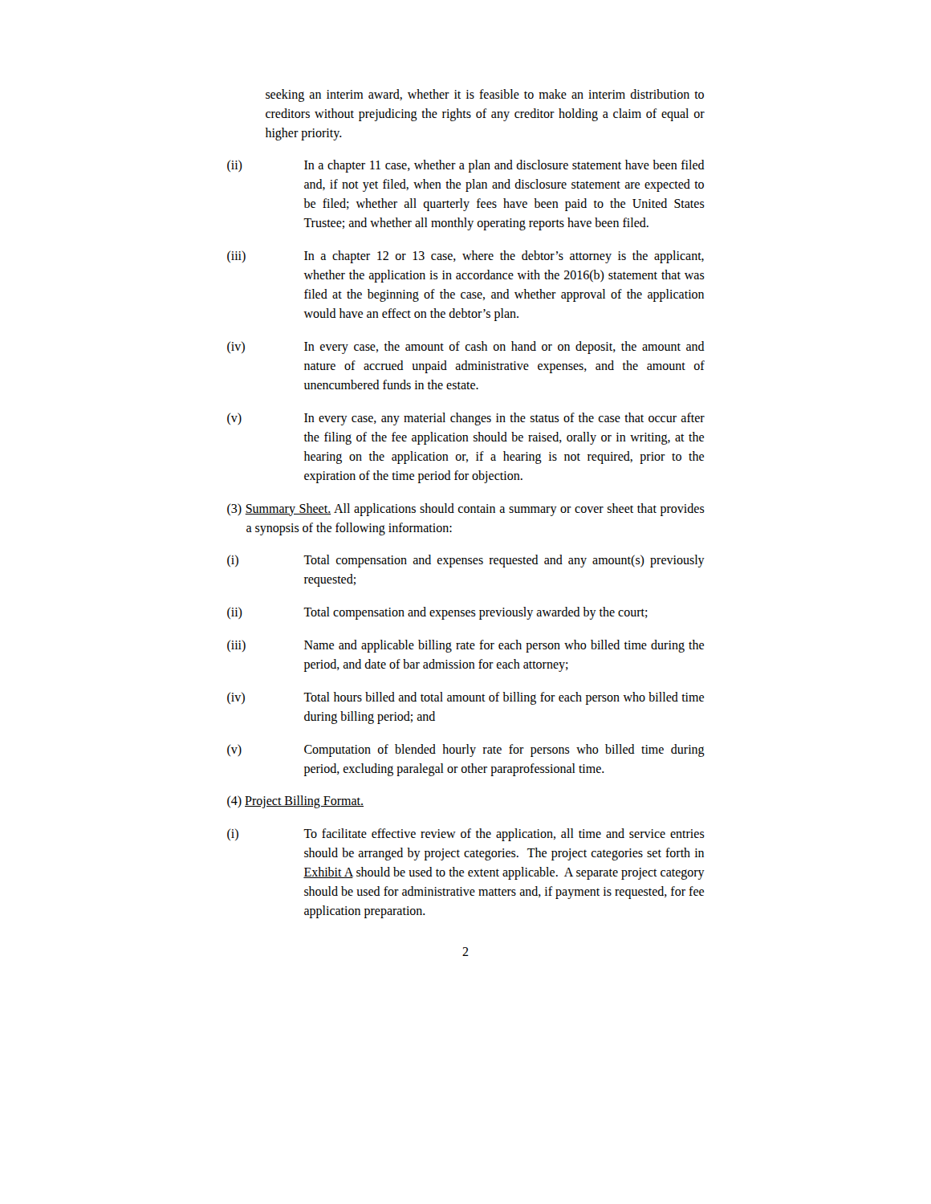seeking an interim award, whether it is feasible to make an interim distribution to creditors without prejudicing the rights of any creditor holding a claim of equal or higher priority.
(ii) In a chapter 11 case, whether a plan and disclosure statement have been filed and, if not yet filed, when the plan and disclosure statement are expected to be filed; whether all quarterly fees have been paid to the United States Trustee; and whether all monthly operating reports have been filed.
(iii) In a chapter 12 or 13 case, where the debtor’s attorney is the applicant, whether the application is in accordance with the 2016(b) statement that was filed at the beginning of the case, and whether approval of the application would have an effect on the debtor’s plan.
(iv) In every case, the amount of cash on hand or on deposit, the amount and nature of accrued unpaid administrative expenses, and the amount of unencumbered funds in the estate.
(v) In every case, any material changes in the status of the case that occur after the filing of the fee application should be raised, orally or in writing, at the hearing on the application or, if a hearing is not required, prior to the expiration of the time period for objection.
(3) Summary Sheet. All applications should contain a summary or cover sheet that provides a synopsis of the following information:
(i) Total compensation and expenses requested and any amount(s) previously requested;
(ii) Total compensation and expenses previously awarded by the court;
(iii) Name and applicable billing rate for each person who billed time during the period, and date of bar admission for each attorney;
(iv) Total hours billed and total amount of billing for each person who billed time during billing period; and
(v) Computation of blended hourly rate for persons who billed time during period, excluding paralegal or other paraprofessional time.
(4) Project Billing Format.
(i) To facilitate effective review of the application, all time and service entries should be arranged by project categories. The project categories set forth in Exhibit A should be used to the extent applicable. A separate project category should be used for administrative matters and, if payment is requested, for fee application preparation.
2